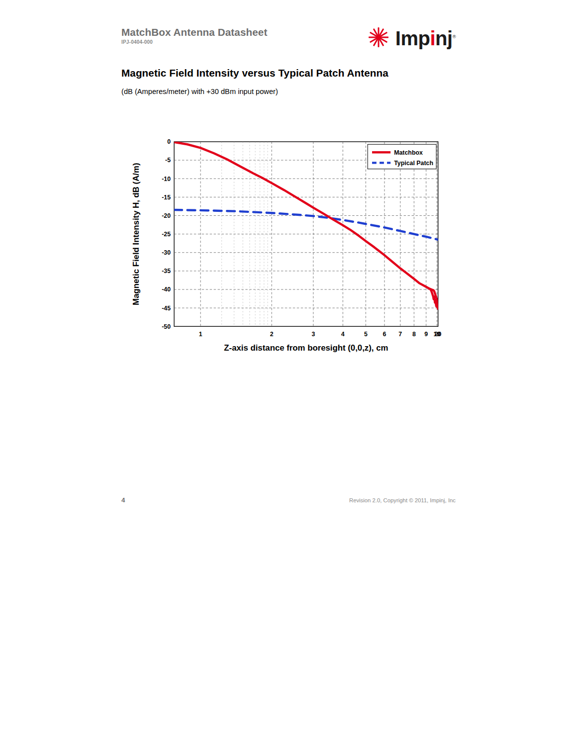MatchBox Antenna Datasheet
IPJ-0404-000
Impinj®
Magnetic Field Intensity versus Typical Patch Antenna
(dB (Amperes/meter) with +30 dBm input power)
0 -5 -10 -15 -20 -25 -30 -35 -40 -45 -50 1 2 3 4 5 6 7 8 9 10 20 Magnetic Field Intensity H, dB (A/m) Z-axis distance from boresight (0,0,z), cm Matchbox Typical Patch
4 Revision 2.0, Copyright © 2011, Impinj, Inc